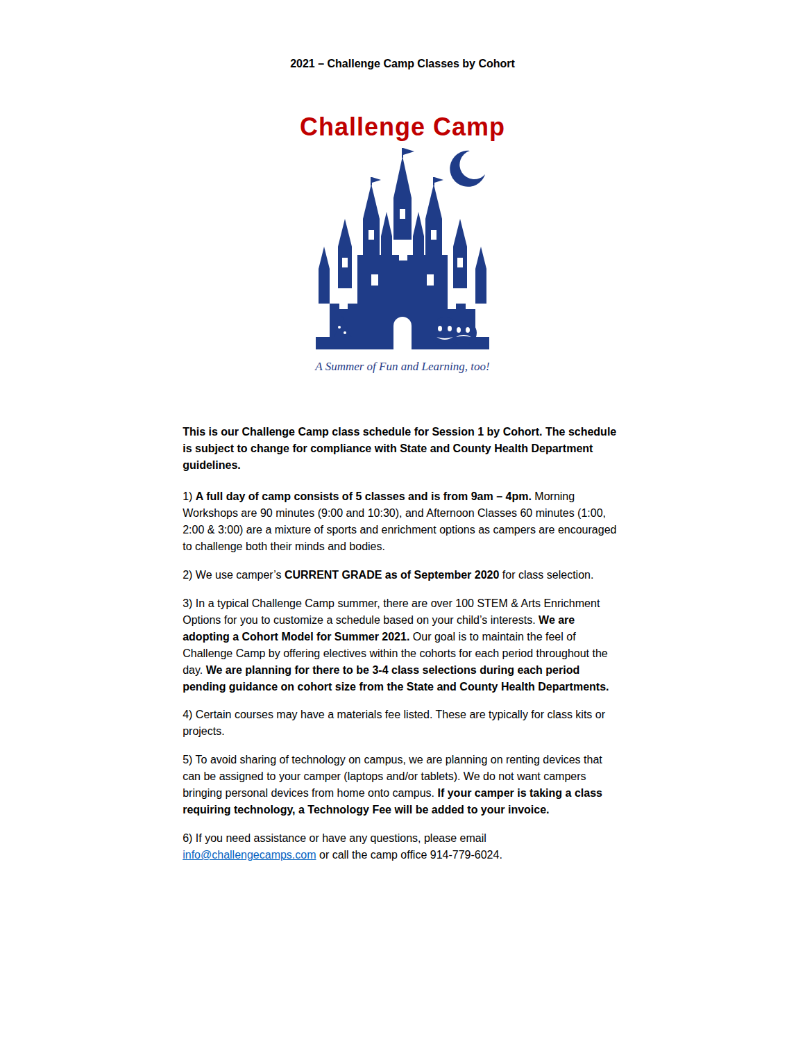2021 – Challenge Camp Classes by Cohort
Challenge Camp A Summer of Fun and Learning, too!
This is our Challenge Camp class schedule for Session 1 by Cohort. The schedule is subject to change for compliance with State and County Health Department guidelines.
1) A full day of camp consists of 5 classes and is from 9am – 4pm. Morning Workshops are 90 minutes (9:00 and 10:30), and Afternoon Classes 60 minutes (1:00, 2:00 & 3:00) are a mixture of sports and enrichment options as campers are encouraged to challenge both their minds and bodies.
2) We use camper’s CURRENT GRADE as of September 2020 for class selection.
3) In a typical Challenge Camp summer, there are over 100 STEM & Arts Enrichment Options for you to customize a schedule based on your child’s interests. We are adopting a Cohort Model for Summer 2021. Our goal is to maintain the feel of Challenge Camp by offering electives within the cohorts for each period throughout the day. We are planning for there to be 3-4 class selections during each period pending guidance on cohort size from the State and County Health Departments.
4) Certain courses may have a materials fee listed. These are typically for class kits or projects.
5) To avoid sharing of technology on campus, we are planning on renting devices that can be assigned to your camper (laptops and/or tablets). We do not want campers bringing personal devices from home onto campus. If your camper is taking a class requiring technology, a Technology Fee will be added to your invoice.
6) If you need assistance or have any questions, please email info@challengecamps.com or call the camp office 914-779-6024.